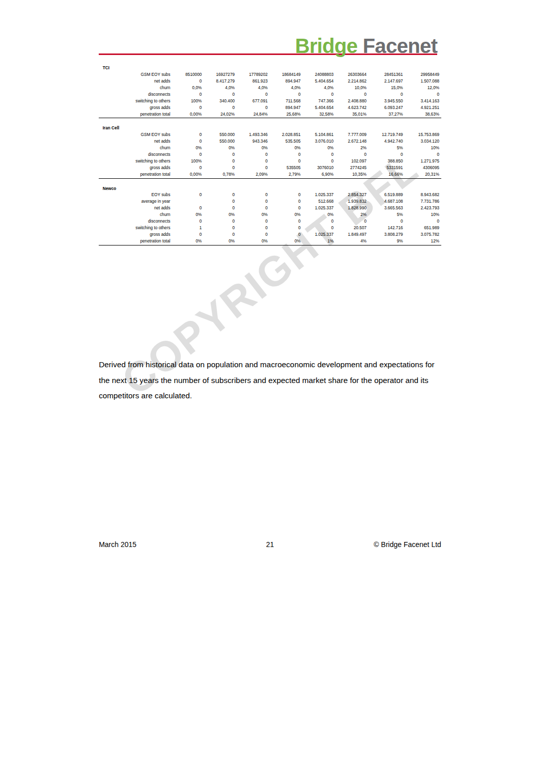Bridge Facenet
COPYRIGHT BFL
| TCI | |
| GSM EOY subs | 8510000 | 16927279 | 17789202 | 18684149 | 24088803 | 26303664 | 28451361 | 29958449 |
| net adds | 0 | 8.417.279 | 861.923 | 894.947 | 5.404.654 | 2.214.862 | 2.147.697 | 1.507.088 |
| churn | 0,0% | 4,0% | 4,0% | 4,0% | 4,0% | 10,0% | 15,0% | 12,0% |
| disconnects | 0 | 0 | 0 | 0 | 0 | 0 | 0 | 0 |
| switching to others | 100% | 340.400 | 677.091 | 711.568 | 747.366 | 2.408.880 | 3.945.550 | 3.414.163 |
| gross adds | 0 | 0 | 0 | 894.947 | 5.404.654 | 4.623.742 | 6.093.247 | 4.921.251 |
| penetration total | 0,00% | 24,02% | 24,84% | 25,68% | 32,58% | 35,01% | 37,27% | 38,63% |
| Iran Cell | |
| GSM EOY subs | 0 | 550.000 | 1.493.346 | 2.028.851 | 5.104.861 | 7.777.009 | 12.719.749 | 15.753.869 |
| net adds | 0 | 550.000 | 943.346 | 535.505 | 3.076.010 | 2.672.148 | 4.942.740 | 3.034.120 |
| churn | 0% | 0% | 0% | 0% | 0% | 2% | 5% | 10% |
| disconnects | 0 | 0 | 0 | 0 | 0 | 0 | 0 | 0 |
| switching to others | 100% | 0 | 0 | 0 | 0 | 102.097 | 388.850 | 1.271.975 |
| gross adds | 0 | 0 | 0 | 535505 | 3076010 | 2774245 | 5331591 | 4306095 |
| penetration total | 0,00% | 0,78% | 2,09% | 2,79% | 6,90% | 10,35% | 16,66% | 20,31% |
| Newco | |
| EOY subs | 0 | 0 | 0 | 0 | 1.025.337 | 2.854.327 | 6.519.889 | 8.943.682 |
| average in year | | 0 | 0 | 0 | 512.668 | 1.939.832 | 4.687.108 | 7.731.786 |
| net adds | 0 | 0 | 0 | 0 | 1.025.337 | 1.828.990 | 3.665.563 | 2.423.793 |
| churn | 0% | 0% | 0% | 0% | 0% | 2% | 5% | 10% |
| disconnects | 0 | 0 | 0 | 0 | 0 | 0 | 0 | 0 |
| switching to others | 1 | 0 | 0 | 0 | 0 | 20.507 | 142.716 | 651.989 |
| gross adds | 0 | 0 | 0 | 0 | 1.025.337 | 1.849.497 | 3.808.279 | 3.075.782 |
| penetration total | 0% | 0% | 0% | 0% | 1% | 4% | 9% | 12% |
Derived from historical data on population and macroeconomic development and expectations for the next 15 years the number of subscribers and expected market share for the operator and its competitors are calculated.
March 2015
21
© Bridge Facenet Ltd